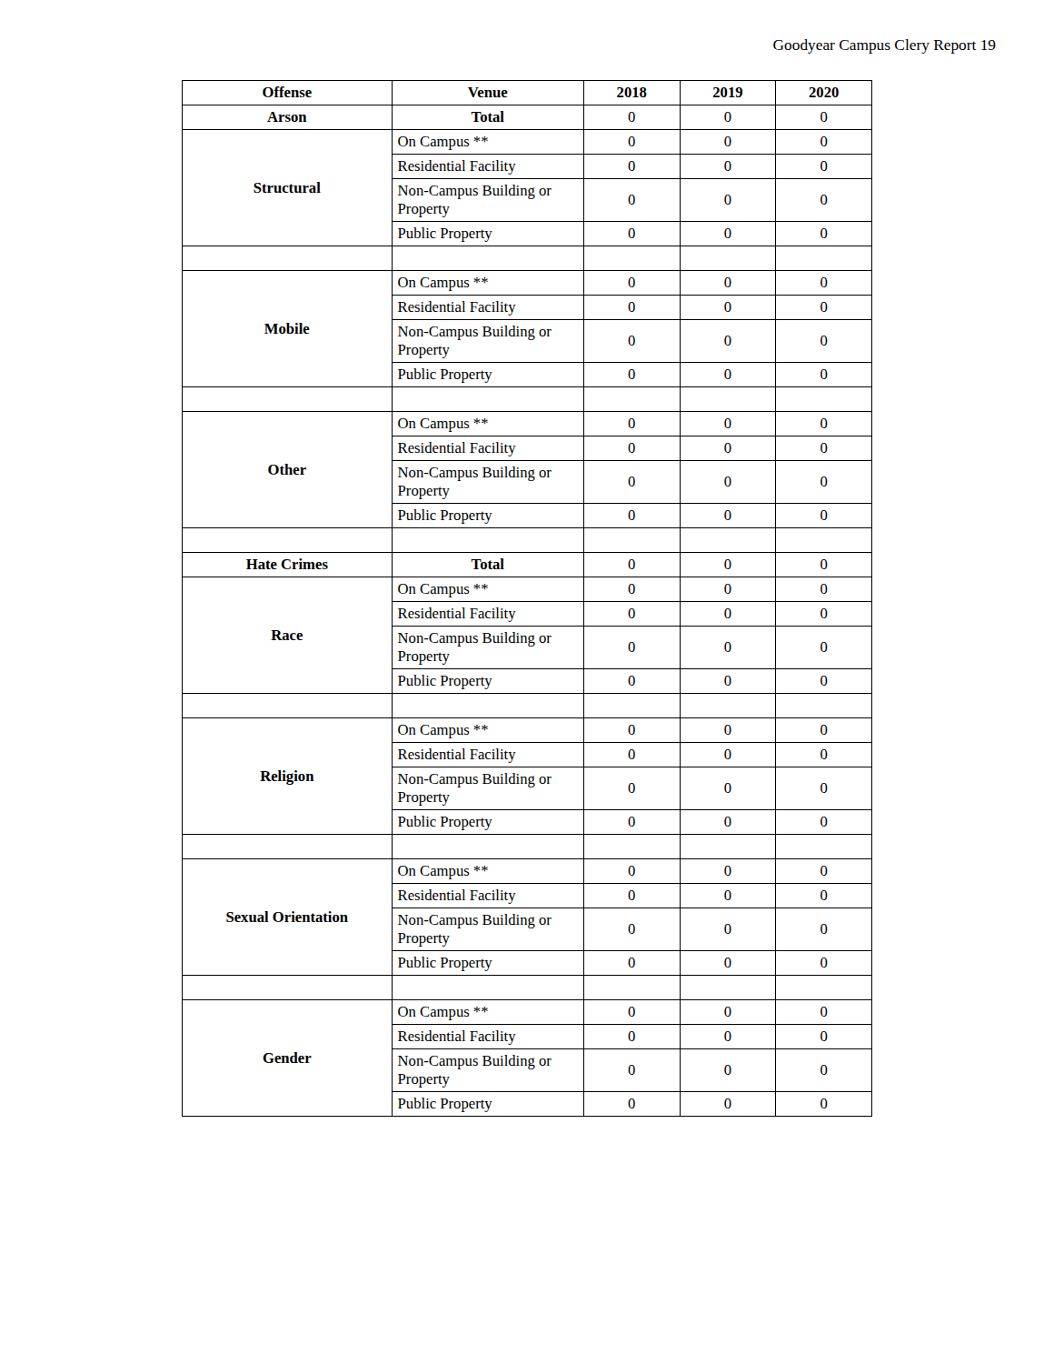Goodyear Campus Clery Report 19
| Offense | Venue | 2018 | 2019 | 2020 |
| --- | --- | --- | --- | --- |
| Arson | Total | 0 | 0 | 0 |
| Structural | On Campus ** | 0 | 0 | 0 |
| Residential Facility | 0 | 0 | 0 |
| Non-Campus Building or Property | 0 | 0 | 0 |
| Public Property | 0 | 0 | 0 |
| Mobile | On Campus ** | 0 | 0 | 0 |
| Residential Facility | 0 | 0 | 0 |
| Non-Campus Building or Property | 0 | 0 | 0 |
| Public Property | 0 | 0 | 0 |
| Other | On Campus ** | 0 | 0 | 0 |
| Residential Facility | 0 | 0 | 0 |
| Non-Campus Building or Property | 0 | 0 | 0 |
| Public Property | 0 | 0 | 0 |
| Hate Crimes | Total | 0 | 0 | 0 |
| Race | On Campus ** | 0 | 0 | 0 |
| Residential Facility | 0 | 0 | 0 |
| Non-Campus Building or Property | 0 | 0 | 0 |
| Public Property | 0 | 0 | 0 |
| Religion | On Campus ** | 0 | 0 | 0 |
| Residential Facility | 0 | 0 | 0 |
| Non-Campus Building or Property | 0 | 0 | 0 |
| Public Property | 0 | 0 | 0 |
| Sexual Orientation | On Campus ** | 0 | 0 | 0 |
| Residential Facility | 0 | 0 | 0 |
| Non-Campus Building or Property | 0 | 0 | 0 |
| Public Property | 0 | 0 | 0 |
| Gender | On Campus ** | 0 | 0 | 0 |
| Residential Facility | 0 | 0 | 0 |
| Non-Campus Building or Property | 0 | 0 | 0 |
| Public Property | 0 | 0 | 0 |